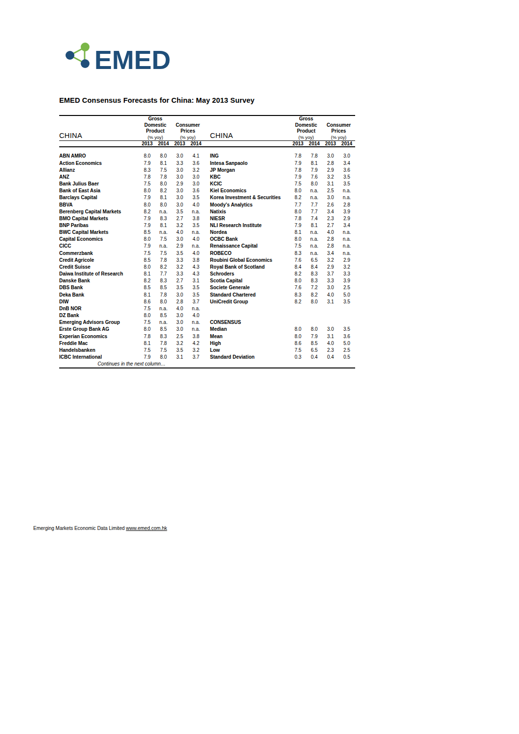EMED
EMED Consensus Forecasts for China: May 2013 Survey
| CHINA | Gross Domestic Product (% yoy) | Consumer Prices (% yoy) | | CHINA | Gross Domestic Product (% yoy) | Consumer Prices (% yoy) |
| --- | --- | --- | --- | --- | --- | --- |
| | 2013 | 2014 | 2013 | 2014 | | | 2013 | 2014 | 2013 | 2014 |
| ABN AMRO | 8.0 | 8.0 | 3.0 | 4.1 | | ING | 7.8 | 7.8 | 3.0 | 3.0 |
| Action Economics | 7.9 | 8.1 | 3.3 | 3.6 | | Intesa Sanpaolo | 7.9 | 8.1 | 2.8 | 3.4 |
| Allianz | 8.3 | 7.5 | 3.0 | 3.2 | | JP Morgan | 7.8 | 7.9 | 2.9 | 3.6 |
| ANZ | 7.8 | 7.8 | 3.0 | 3.0 | | KBC | 7.9 | 7.6 | 3.2 | 3.5 |
| Bank Julius Baer | 7.5 | 8.0 | 2.9 | 3.0 | | KCIC | 7.5 | 8.0 | 3.1 | 3.5 |
| Bank of East Asia | 8.0 | 8.2 | 3.0 | 3.6 | | Kiel Economics | 8.0 | n.a. | 2.5 | n.a. |
| Barclays Capital | 7.9 | 8.1 | 3.0 | 3.5 | | Korea Investment & Securities | 8.2 | n.a. | 3.0 | n.a. |
| BBVA | 8.0 | 8.0 | 3.0 | 4.0 | | Moody's Analytics | 7.7 | 7.7 | 2.6 | 2.8 |
| Berenberg Capital Markets | 8.2 | n.a. | 3.5 | n.a. | | Natixis | 8.0 | 7.7 | 3.4 | 3.9 |
| BMO Capital Markets | 7.9 | 8.3 | 2.7 | 3.8 | | NIESR | 7.8 | 7.4 | 2.3 | 2.9 |
| BNP Paribas | 7.9 | 8.1 | 3.2 | 3.5 | | NLI Research Institute | 7.9 | 8.1 | 2.7 | 3.4 |
| BWC Capital Markets | 8.5 | n.a. | 4.0 | n.a. | | Nordea | 8.1 | n.a. | 4.0 | n.a. |
| Capital Economics | 8.0 | 7.5 | 3.0 | 4.0 | | OCBC Bank | 8.0 | n.a. | 2.8 | n.a. |
| CICC | 7.9 | n.a. | 2.9 | n.a. | | Renaissance Capital | 7.5 | n.a. | 2.8 | n.a. |
| Commerzbank | 7.5 | 7.5 | 3.5 | 4.0 | | ROBECO | 8.3 | n.a. | 3.4 | n.a. |
| Credit Agricole | 8.5 | 7.8 | 3.3 | 3.8 | | Roubini Global Economics | 7.6 | 6.5 | 3.2 | 2.9 |
| Credit Suisse | 8.0 | 8.2 | 3.2 | 4.3 | | Royal Bank of Scotland | 8.4 | 8.4 | 2.9 | 3.2 |
| Daiwa Institute of Research | 8.1 | 7.7 | 3.3 | 4.3 | | Schroders | 8.2 | 8.3 | 3.7 | 3.3 |
| Danske Bank | 8.2 | 8.3 | 2.7 | 3.1 | | Scotia Capital | 8.0 | 8.3 | 3.3 | 3.9 |
| DBS Bank | 8.5 | 8.5 | 3.5 | 3.5 | | Societe Generale | 7.6 | 7.2 | 3.0 | 2.5 |
| Deka Bank | 8.1 | 7.8 | 3.0 | 3.5 | | Standard Chartered | 8.3 | 8.2 | 4.0 | 5.0 |
| DIW | 8.6 | 8.0 | 2.8 | 3.7 | | UniCredit Group | 8.2 | 8.0 | 3.1 | 3.5 |
| DnB NOR | 7.5 | n.a. | 4.0 | n.a. | | | | | | |
| DZ Bank | 8.0 | 8.5 | 3.0 | 4.0 | | | | | | |
| Emerging Advisors Group | 7.5 | n.a. | 3.0 | n.a. | | CONSENSUS | | | | |
| Erste Group Bank AG | 8.0 | 8.5 | 3.0 | n.a. | | Median | 8.0 | 8.0 | 3.0 | 3.5 |
| Experian Economics | 7.8 | 8.3 | 2.5 | 3.8 | | Mean | 8.0 | 7.9 | 3.1 | 3.6 |
| Freddie Mac | 8.1 | 7.8 | 3.2 | 4.2 | | High | 8.6 | 8.5 | 4.0 | 5.0 |
| Handelsbanken | 7.5 | 7.5 | 3.5 | 3.2 | | Low | 7.5 | 6.5 | 2.3 | 2.5 |
| ICBC International | 7.9 | 8.0 | 3.1 | 3.7 | | Standard Deviation | 0.3 | 0.4 | 0.4 | 0.5 |
| Continues in the next column… | | |
Emerging Markets Economic Data Limited www.emed.com.hk